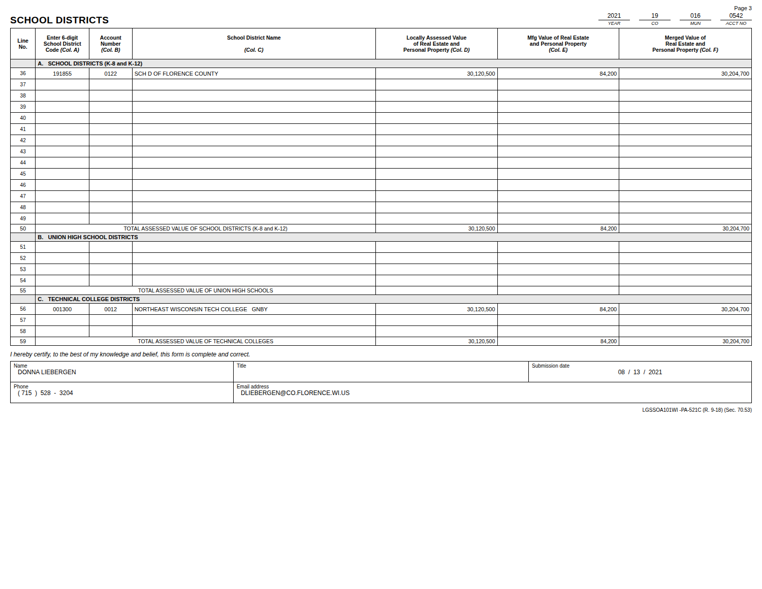Page 3
SCHOOL DISTRICTS
2021
YEAR
19
CO
016
MUN
0542
ACCT NO
| Line No. | Enter 6-digit School District Code (Col. A) | Account Number (Col. B) | School District Name (Col. C) | Locally Assessed Value of Real Estate and Personal Property (Col. D) | Mfg Value of Real Estate and Personal Property (Col. E) | Merged Value of Real Estate and Personal Property (Col. F) |
| --- | --- | --- | --- | --- | --- | --- |
| | A. SCHOOL DISTRICTS (K-8 and K-12) |
| 36 | 191855 | 0122 | SCH D OF FLORENCE COUNTY | 30,120,500 | 84,200 | 30,204,700 |
| 37 | | | | | | |
| 38 | | | | | | |
| 39 | | | | | | |
| 40 | | | | | | |
| 41 | | | | | | |
| 42 | | | | | | |
| 43 | | | | | | |
| 44 | | | | | | |
| 45 | | | | | | |
| 46 | | | | | | |
| 47 | | | | | | |
| 48 | | | | | | |
| 49 | | | | | | |
| 50 | TOTAL ASSESSED VALUE OF SCHOOL DISTRICTS (K-8 and K-12) | 30,120,500 | 84,200 | 30,204,700 |
| | B. UNION HIGH SCHOOL DISTRICTS |
| 51 | | | | | | |
| 52 | | | | | | |
| 53 | | | | | | |
| 54 | | | | | | |
| 55 | TOTAL ASSESSED VALUE OF UNION HIGH SCHOOLS | | | |
| | C. TECHNICAL COLLEGE DISTRICTS |
| 56 | 001300 | 0012 | NORTHEAST WISCONSIN TECH COLLEGE GNBY | 30,120,500 | 84,200 | 30,204,700 |
| 57 | | | | | | |
| 58 | | | | | | |
| 59 | TOTAL ASSESSED VALUE OF TECHNICAL COLLEGES | 30,120,500 | 84,200 | 30,204,700 |
I hereby certify, to the best of my knowledge and belief, this form is complete and correct.
| Name DONNA LIEBERGEN | Title | Submission date 08 / 13 / 2021 |
| Phone ( 715 ) 528 - 3204 | Email address DLIEBERGEN@CO.FLORENCE.WI.US |
LGSSOA101WI -PA-521C (R. 9-18) (Sec. 70.53)